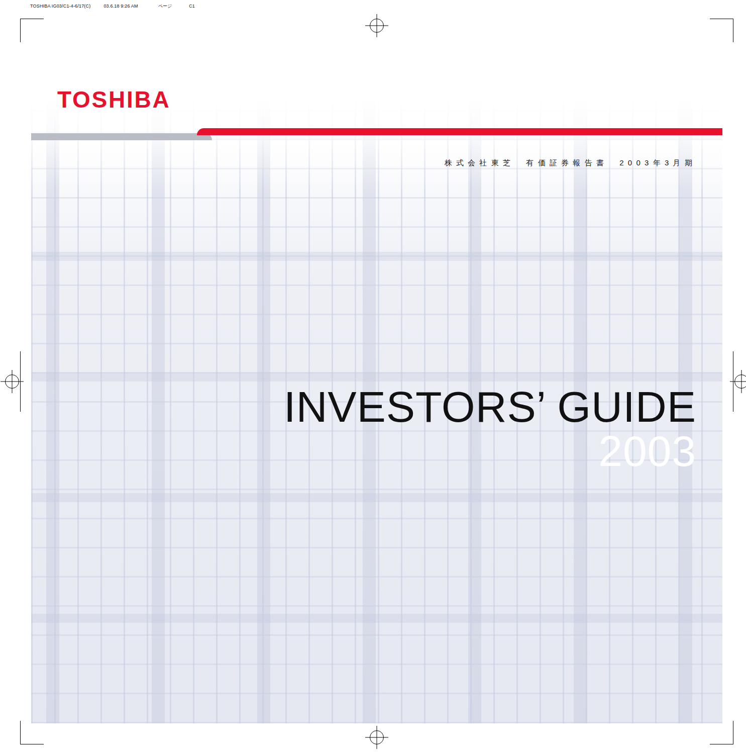TOSHIBA IG03/C1-4-6/17(C) 03.6.18 9:26 AM ページ C1
TOSHIBA
株式会社東芝　有価証券報告書　2003年3月期
INVESTORS’ GUIDE 2003